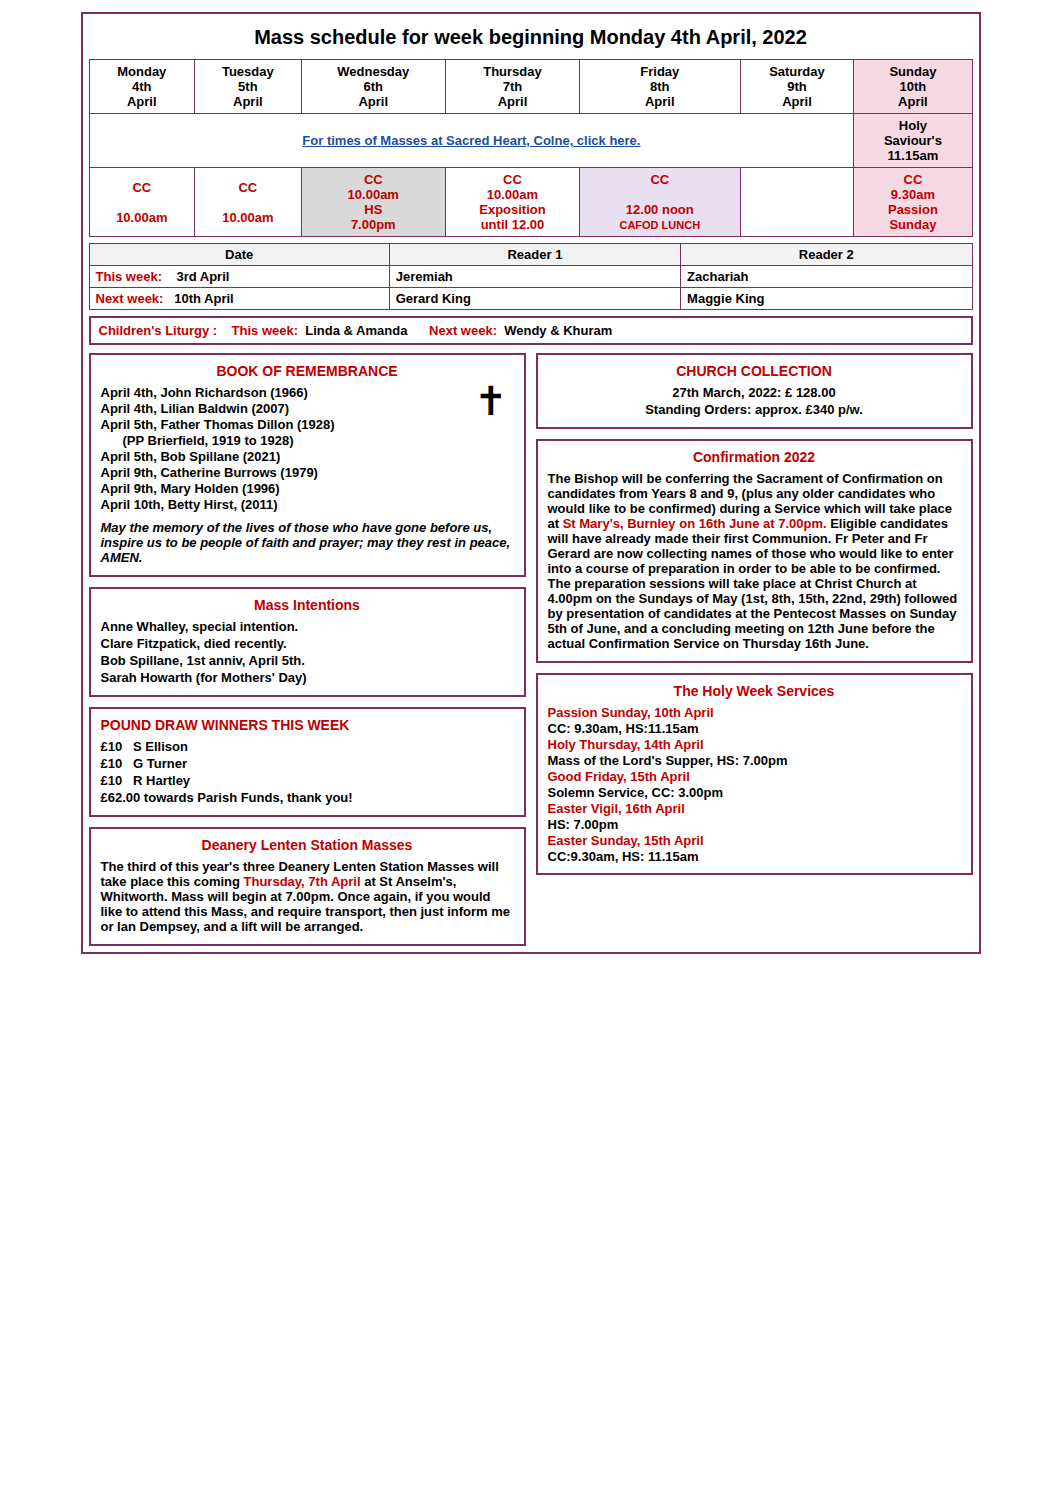Mass schedule for week beginning Monday 4th April, 2022
| Monday 4th April | Tuesday 5th April | Wednesday 6th April | Thursday 7th April | Friday 8th April | Saturday 9th April | Sunday 10th April |
| For times of Masses at Sacred Heart, Colne, click here. | Holy Saviour's 11.15am |
| CC 10.00am | CC 10.00am | CC 10.00am HS 7.00pm | CC 10.00am Exposition until 12.00 | CC 12.00 noon CAFOD LUNCH | | CC 9.30am Passion Sunday |
| Date | Reader 1 | Reader 2 |
| --- | --- | --- |
| This week: 3rd April | Jeremiah | Zachariah |
| Next week: 10th April | Gerard King | Maggie King |
Children's Liturgy : This week: Linda & Amanda Next week: Wendy & Khuram
BOOK OF REMEMBRANCE
✝
April 4th, John Richardson (1966)
April 4th, Lilian Baldwin (2007)
April 5th, Father Thomas Dillon (1928)
(PP Brierfield, 1919 to 1928)
April 5th, Bob Spillane (2021)
April 9th, Catherine Burrows (1979)
April 9th, Mary Holden (1996)
April 10th, Betty Hirst, (2011)
May the memory of the lives of those who have gone before us, inspire us to be people of faith and prayer; may they rest in peace, AMEN.
Mass Intentions
Anne Whalley, special intention.
Clare Fitzpatick, died recently.
Bob Spillane, 1st anniv, April 5th.
Sarah Howarth (for Mothers' Day)
POUND DRAW WINNERS THIS WEEK
£10 S Ellison
£10 G Turner
£10 R Hartley
£62.00 towards Parish Funds, thank you!
Deanery Lenten Station Masses
The third of this year's three Deanery Lenten Station Masses will take place this coming Thursday, 7th April at St Anselm's, Whitworth. Mass will begin at 7.00pm. Once again, if you would like to attend this Mass, and require transport, then just inform me or Ian Dempsey, and a lift will be arranged.
CHURCH COLLECTION
27th March, 2022: £ 128.00
Standing Orders: approx. £340 p/w.
Confirmation 2022
The Bishop will be conferring the Sacrament of Confirmation on candidates from Years 8 and 9, (plus any older candidates who would like to be confirmed) during a Service which will take place at St Mary's, Burnley on 16th June at 7.00pm. Eligible candidates will have already made their first Communion. Fr Peter and Fr Gerard are now collecting names of those who would like to enter into a course of preparation in order to be able to be confirmed. The preparation sessions will take place at Christ Church at 4.00pm on the Sundays of May (1st, 8th, 15th, 22nd, 29th) followed by presentation of candidates at the Pentecost Masses on Sunday 5th of June, and a concluding meeting on 12th June before the actual Confirmation Service on Thursday 16th June.
The Holy Week Services
Passion Sunday, 10th April
CC: 9.30am, HS:11.15am
Holy Thursday, 14th April
Mass of the Lord's Supper, HS: 7.00pm
Good Friday, 15th April
Solemn Service, CC: 3.00pm
Easter Vigil, 16th April
HS: 7.00pm
Easter Sunday, 15th April
CC:9.30am, HS: 11.15am